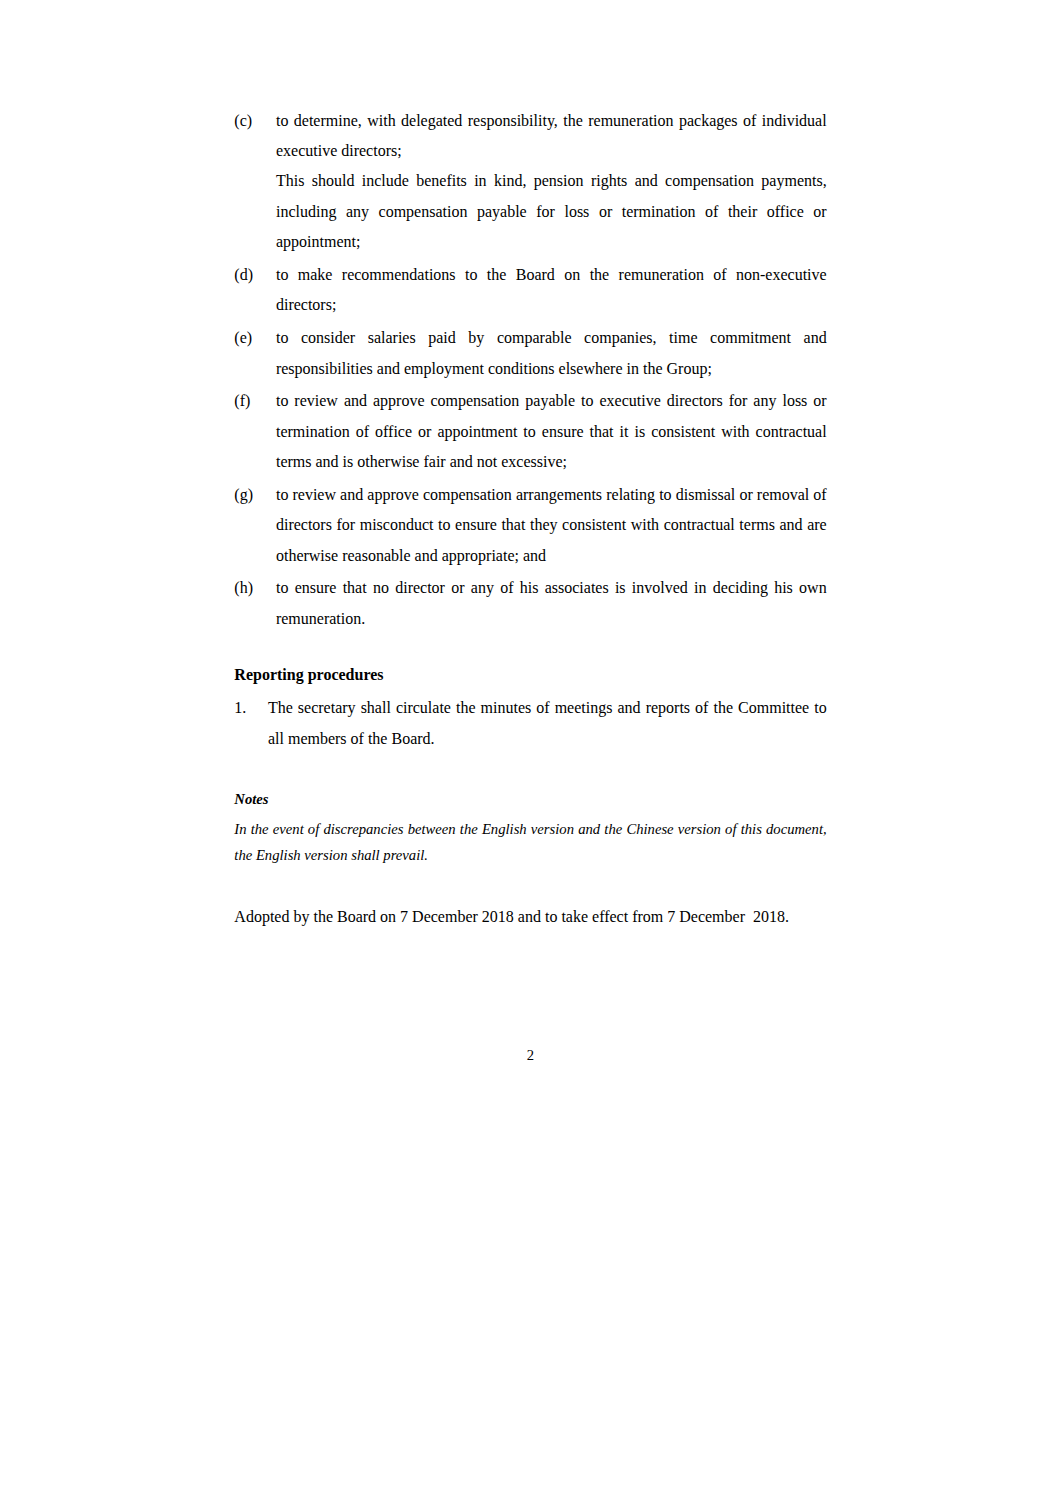(c) to determine, with delegated responsibility, the remuneration packages of individual executive directors;
This should include benefits in kind, pension rights and compensation payments, including any compensation payable for loss or termination of their office or appointment;
(d) to make recommendations to the Board on the remuneration of non-executive directors;
(e) to consider salaries paid by comparable companies, time commitment and responsibilities and employment conditions elsewhere in the Group;
(f) to review and approve compensation payable to executive directors for any loss or termination of office or appointment to ensure that it is consistent with contractual terms and is otherwise fair and not excessive;
(g) to review and approve compensation arrangements relating to dismissal or removal of directors for misconduct to ensure that they consistent with contractual terms and are otherwise reasonable and appropriate; and
(h) to ensure that no director or any of his associates is involved in deciding his own remuneration.
Reporting procedures
1. The secretary shall circulate the minutes of meetings and reports of the Committee to all members of the Board.
Notes
In the event of discrepancies between the English version and the Chinese version of this document, the English version shall prevail.
Adopted by the Board on 7 December 2018 and to take effect from 7 December 2018.
2